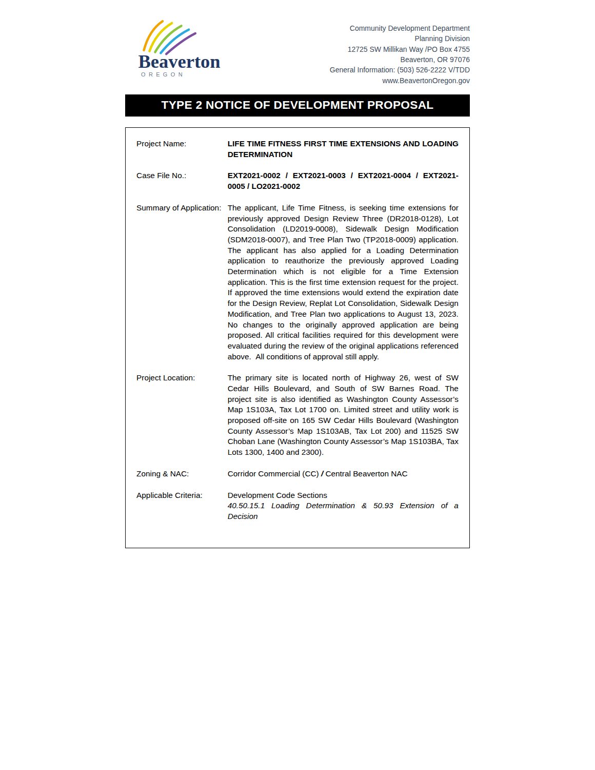Beaverton OREGON
Community Development Department
Planning Division
12725 SW Millikan Way /PO Box 4755
Beaverton, OR 97076
General Information: (503) 526-2222 V/TDD
www.BeavertonOregon.gov
TYPE 2 NOTICE OF DEVELOPMENT PROPOSAL
| Project Name: | LIFE TIME FITNESS FIRST TIME EXTENSIONS AND LOADING DETERMINATION |
| Case File No.: | EXT2021-0002 / EXT2021-0003 / EXT2021-0004 / EXT2021-0005 / LO2021-0002 |
| Summary of Application: | The applicant, Life Time Fitness, is seeking time extensions for previously approved Design Review Three (DR2018-0128), Lot Consolidation (LD2019-0008), Sidewalk Design Modification (SDM2018-0007), and Tree Plan Two (TP2018-0009) application. The applicant has also applied for a Loading Determination application to reauthorize the previously approved Loading Determination which is not eligible for a Time Extension application. This is the first time extension request for the project. If approved the time extensions would extend the expiration date for the Design Review, Replat Lot Consolidation, Sidewalk Design Modification, and Tree Plan two applications to August 13, 2023. No changes to the originally approved application are being proposed. All critical facilities required for this development were evaluated during the review of the original applications referenced above. All conditions of approval still apply. |
| Project Location: | The primary site is located north of Highway 26, west of SW Cedar Hills Boulevard, and South of SW Barnes Road. The project site is also identified as Washington County Assessor’s Map 1S103A, Tax Lot 1700 on. Limited street and utility work is proposed off-site on 165 SW Cedar Hills Boulevard (Washington County Assessor’s Map 1S103AB, Tax Lot 200) and 11525 SW Choban Lane (Washington County Assessor’s Map 1S103BA, Tax Lots 1300, 1400 and 2300). |
| Zoning & NAC: | Corridor Commercial (CC) / Central Beaverton NAC |
| Applicable Criteria: | Development Code Sections 40.50.15.1 Loading Determination & 50.93 Extension of a Decision |